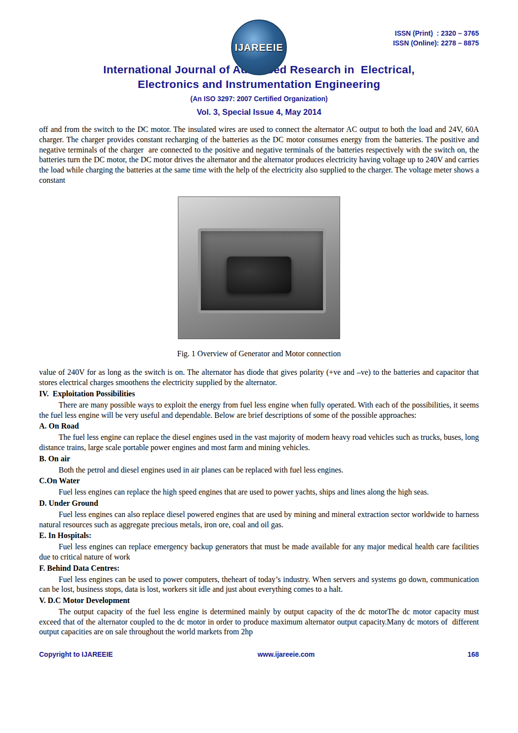ISSN (Print) : 2320 – 3765
ISSN (Online): 2278 – 8875
International Journal of Advanced Research in Electrical, Electronics and Instrumentation Engineering
(An ISO 3297: 2007 Certified Organization)
Vol. 3, Special Issue 4, May 2014
off and from the switch to the DC motor. The insulated wires are used to connect the alternator AC output to both the load and 24V, 60A charger. The charger provides constant recharging of the batteries as the DC motor consumes energy from the batteries. The positive and negative terminals of the charger are connected to the positive and negative terminals of the batteries respectively with the switch on, the batteries turn the DC motor, the DC motor drives the alternator and the alternator produces electricity having voltage up to 240V and carries the load while charging the batteries at the same time with the help of the electricity also supplied to the charger. The voltage meter shows a constant
Fig. 1 Overview of Generator and Motor connection
value of 240V for as long as the switch is on. The alternator has diode that gives polarity (+ve and –ve) to the batteries and capacitor that stores electrical charges smoothens the electricity supplied by the alternator.
IV. Exploitation Possibilities
There are many possible ways to exploit the energy from fuel less engine when fully operated. With each of the possibilities, it seems the fuel less engine will be very useful and dependable. Below are brief descriptions of some of the possible approaches:
A. On Road
The fuel less engine can replace the diesel engines used in the vast majority of modern heavy road vehicles such as trucks, buses, long distance trains, large scale portable power engines and most farm and mining vehicles.
B. On air
Both the petrol and diesel engines used in air planes can be replaced with fuel less engines.
C.On Water
Fuel less engines can replace the high speed engines that are used to power yachts, ships and lines along the high seas.
D. Under Ground
Fuel less engines can also replace diesel powered engines that are used by mining and mineral extraction sector worldwide to harness natural resources such as aggregate precious metals, iron ore, coal and oil gas.
E. In Hospitals:
Fuel less engines can replace emergency backup generators that must be made available for any major medical health care facilities due to critical nature of work
F. Behind Data Centres:
Fuel less engines can be used to power computers, theheart of today’s industry. When servers and systems go down, communication can be lost, business stops, data is lost, workers sit idle and just about everything comes to a halt.
V. D.C Motor Development
The output capacity of the fuel less engine is determined mainly by output capacity of the dc motorThe dc motor capacity must exceed that of the alternator coupled to the dc motor in order to produce maximum alternator output capacity.Many dc motors of different output capacities are on sale throughout the world markets from 2hp
Copyright to IJAREEIE
www.ijareeie.com
168